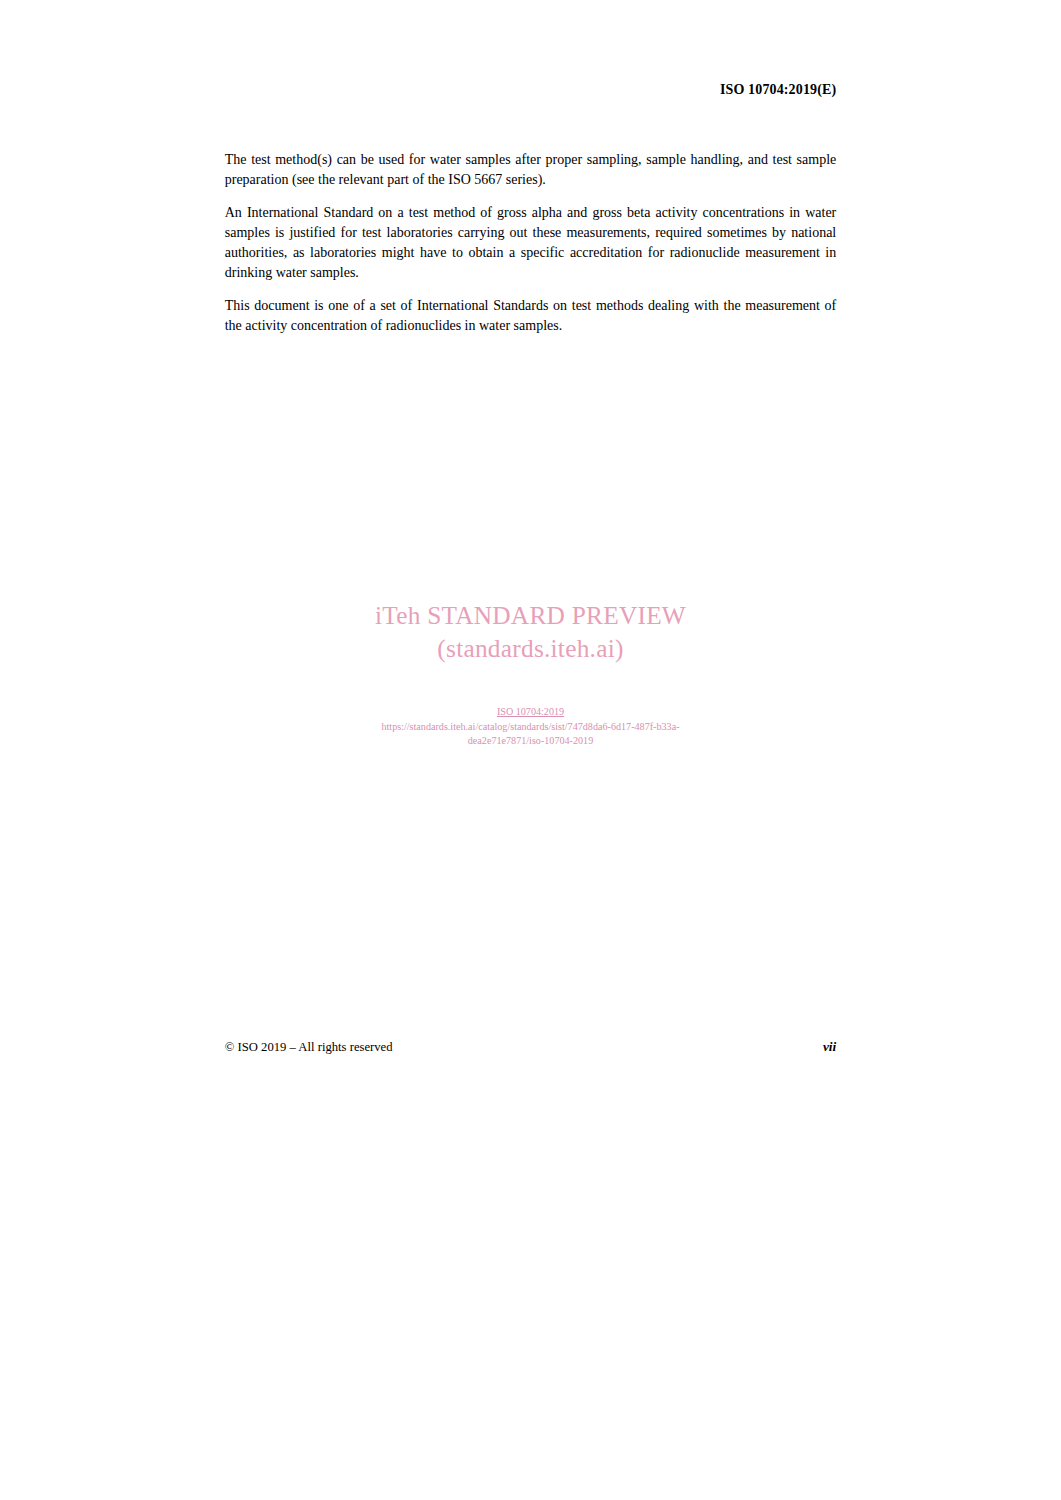ISO 10704:2019(E)
The test method(s) can be used for water samples after proper sampling, sample handling, and test sample preparation (see the relevant part of the ISO 5667 series).
An International Standard on a test method of gross alpha and gross beta activity concentrations in water samples is justified for test laboratories carrying out these measurements, required sometimes by national authorities, as laboratories might have to obtain a specific accreditation for radionuclide measurement in drinking water samples.
This document is one of a set of International Standards on test methods dealing with the measurement of the activity concentration of radionuclides in water samples.
iTeh STANDARD PREVIEW
(standards.iteh.ai)
ISO 10704:2019
https://standards.iteh.ai/catalog/standards/sist/747d8da6-6d17-487f-b33a-
dea2e71e7871/iso-10704-2019
© ISO 2019 – All rights reserved
vii